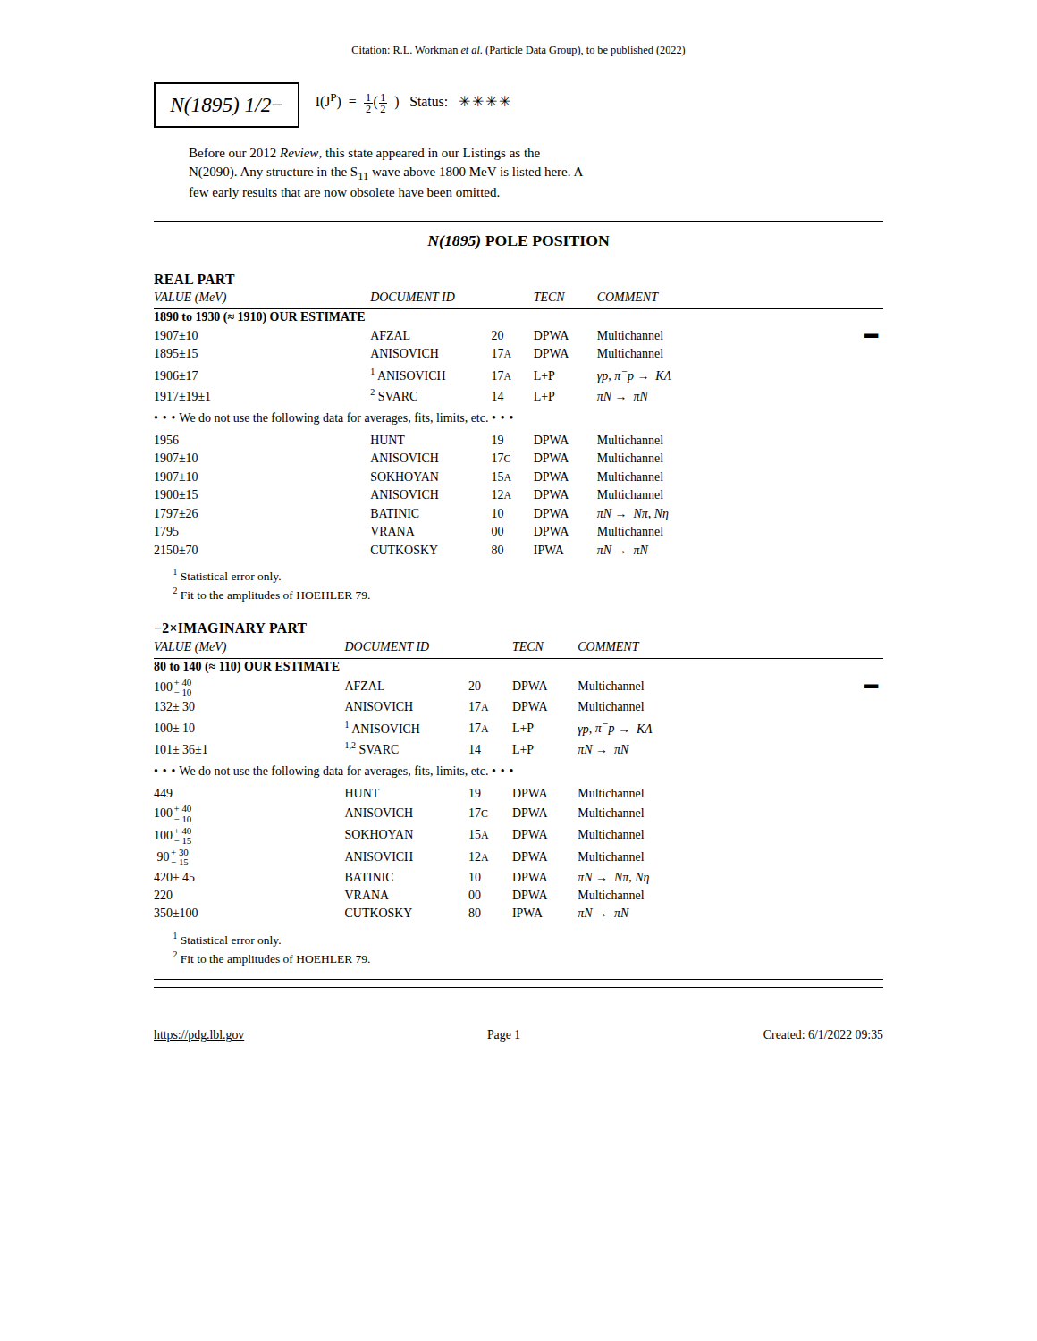Citation: R.L. Workman et al. (Particle Data Group), to be published (2022)
N(1895) 1/2−
I(JP) = 12(12−) Status: ✳✳✳✳
Before our 2012 Review, this state appeared in our Listings as the N(2090). Any structure in the S11 wave above 1800 MeV is listed here. A few early results that are now obsolete have been omitted.
N(1895) POLE POSITION
REAL PART
| VALUE (MeV) | DOCUMENT ID | | TECN | COMMENT |
| --- | --- | --- | --- | --- |
| 1890 to 1930 (≈ 1910) OUR ESTIMATE | | | | |
| 1907 ±10 | AFZAL | 20 | DPWA | Multichannel ▬ |
| 1895 ±15 | ANISOVICH | 17 A | DPWA | Multichannel |
| 1906 ±17 | 1 ANISOVICH | 17 A | L+P | γp , π − p → KΛ |
| 1917 ±19±1 | 2 SVARC | 14 | L+P | πN → πN |
| • • • We do not use the following data for averages, fits, limits, etc. • • • |
| 1956 | HUNT | 19 | DPWA | Multichannel |
| 1907 ±10 | ANISOVICH | 17 C | DPWA | Multichannel |
| 1907 ±10 | SOKHOYAN | 15 A | DPWA | Multichannel |
| 1900 ±15 | ANISOVICH | 12 A | DPWA | Multichannel |
| 1797 ±26 | BATINIC | 10 | DPWA | πN → Nπ , Nη |
| 1795 | VRANA | 00 | DPWA | Multichannel |
| 2150 ±70 | CUTKOSKY | 80 | IPWA | πN → πN |
1 Statistical error only.
2 Fit to the amplitudes of HOEHLER 79.
−2×IMAGINARY PART
| VALUE (MeV) | DOCUMENT ID | | TECN | COMMENT |
| --- | --- | --- | --- | --- |
| 80 to 140 (≈ 110) OUR ESTIMATE | | | | |
| 100 + 40 − 10 | AFZAL | 20 | DPWA | Multichannel ▬ |
| 132 ± 30 | ANISOVICH | 17 A | DPWA | Multichannel |
| 100 ± 10 | 1 ANISOVICH | 17 A | L+P | γp , π − p → KΛ |
| 101 ± 36±1 | 1,2 SVARC | 14 | L+P | πN → πN |
| • • • We do not use the following data for averages, fits, limits, etc. • • • |
| 449 | HUNT | 19 | DPWA | Multichannel |
| 100 + 40 − 10 | ANISOVICH | 17 C | DPWA | Multichannel |
| 100 + 40 − 15 | SOKHOYAN | 15 A | DPWA | Multichannel |
| 90 + 30 − 15 | ANISOVICH | 12 A | DPWA | Multichannel |
| 420 ± 45 | BATINIC | 10 | DPWA | πN → Nπ , Nη |
| 220 | VRANA | 00 | DPWA | Multichannel |
| 350 ±100 | CUTKOSKY | 80 | IPWA | πN → πN |
1 Statistical error only.
2 Fit to the amplitudes of HOEHLER 79.
https://pdg.lbl.gov
Page 1
Created: 6/1/2022 09:35